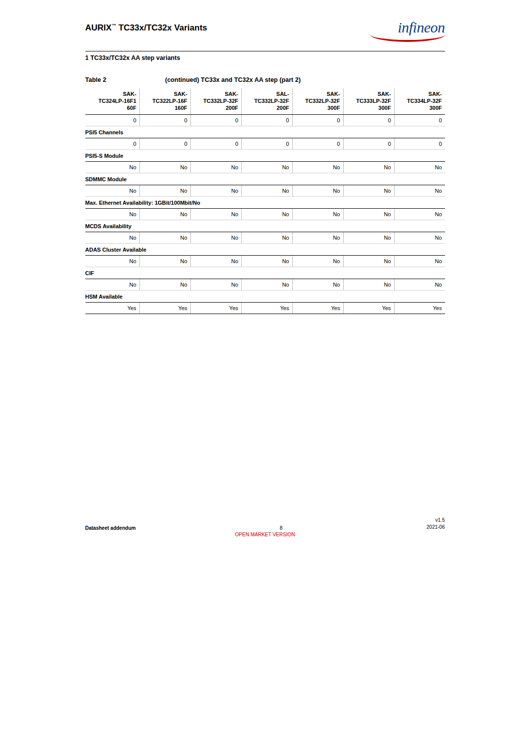AURIX™ TC33x/TC32x Variants
infineon
1 TC33x/TC32x AA step variants
Table 2(continued) TC33x and TC32x AA step (part 2)
| SAK- TC324LP-16F1 60F | SAK- TC322LP-16F 160F | SAK- TC332LP-32F 200F | SAL- TC332LP-32F 200F | SAK- TC332LP-32F 300F | SAK- TC333LP-32F 300F | SAK- TC334LP-32F 300F |
| --- | --- | --- | --- | --- | --- | --- |
| 0 | 0 | 0 | 0 | 0 | 0 | 0 |
| PSI5 Channels |
| 0 | 0 | 0 | 0 | 0 | 0 | 0 |
| PSI5-S Module |
| No | No | No | No | No | No | No |
| SDMMC Module |
| No | No | No | No | No | No | No |
| Max. Ethernet Availability: 1GBit/100Mbit/No |
| No | No | No | No | No | No | No |
| MCDS Availability |
| No | No | No | No | No | No | No |
| ADAS Cluster Available |
| No | No | No | No | No | No | No |
| CIF |
| No | No | No | No | No | No | No |
| HSM Available |
| Yes | Yes | Yes | Yes | Yes | Yes | Yes |
Datasheet addendum
8
v1.5
2021-06
OPEN MARKET VERSION